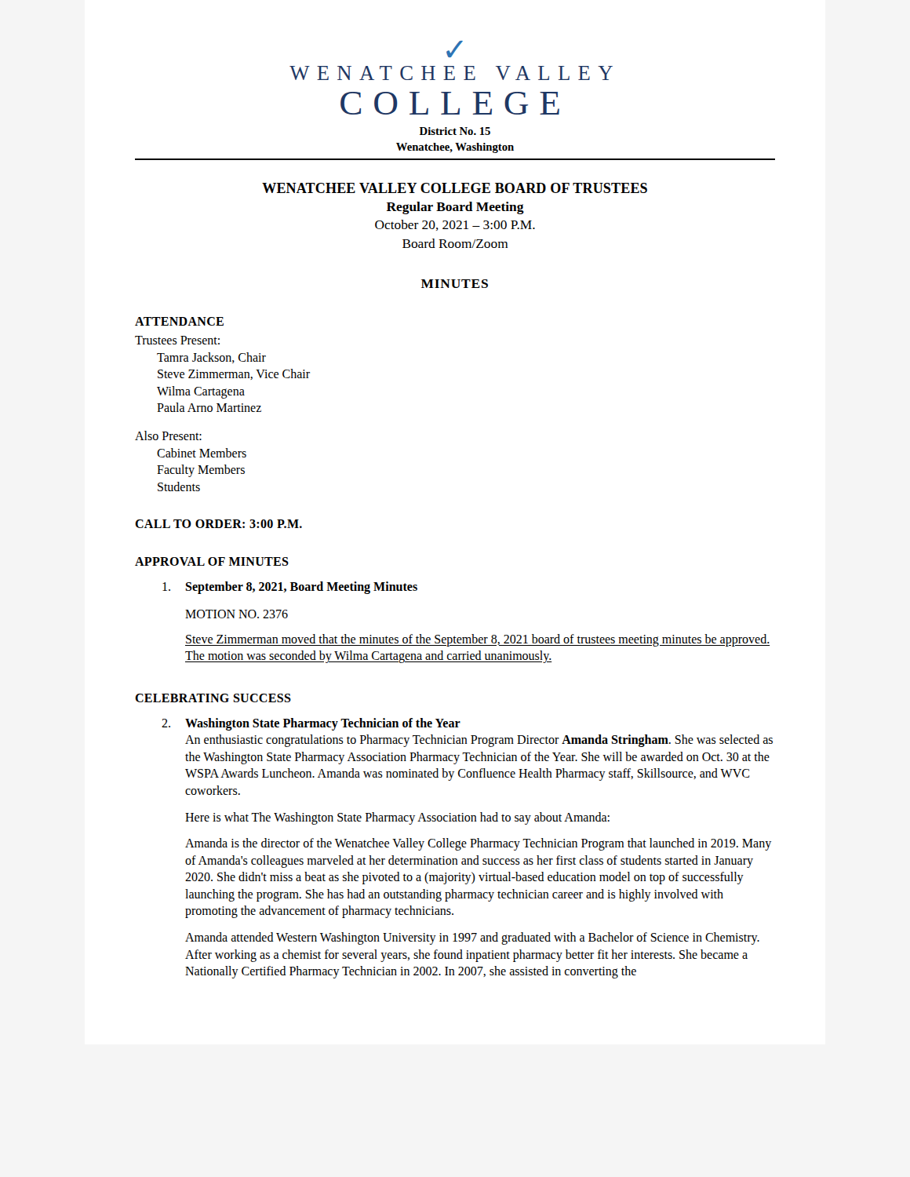✓ WENATCHEE VALLEY COLLEGE
District No. 15
Wenatchee, Washington
WENATCHEE VALLEY COLLEGE BOARD OF TRUSTEES
Regular Board Meeting
October 20, 2021 – 3:00 P.M.
Board Room/Zoom
MINUTES
Attendance
Trustees Present:
Tamra Jackson, Chair
Steve Zimmerman, Vice Chair
Wilma Cartagena
Paula Arno Martinez
Also Present:
Cabinet Members
Faculty Members
Students
CALL TO ORDER: 3:00 P.M.
Approval of Minutes
September 8, 2021, Board Meeting Minutes
MOTION NO. 2376
Steve Zimmerman moved that the minutes of the September 8, 2021 board of trustees meeting minutes be approved. The motion was seconded by Wilma Cartagena and carried unanimously.
Celebrating Success
Washington State Pharmacy Technician of the Year
An enthusiastic congratulations to Pharmacy Technician Program Director Amanda Stringham. She was selected as the Washington State Pharmacy Association Pharmacy Technician of the Year. She will be awarded on Oct. 30 at the WSPA Awards Luncheon. Amanda was nominated by Confluence Health Pharmacy staff, Skillsource, and WVC coworkers.
Here is what The Washington State Pharmacy Association had to say about Amanda:
Amanda is the director of the Wenatchee Valley College Pharmacy Technician Program that launched in 2019. Many of Amanda's colleagues marveled at her determination and success as her first class of students started in January 2020. She didn't miss a beat as she pivoted to a (majority) virtual-based education model on top of successfully launching the program. She has had an outstanding pharmacy technician career and is highly involved with promoting the advancement of pharmacy technicians.
Amanda attended Western Washington University in 1997 and graduated with a Bachelor of Science in Chemistry. After working as a chemist for several years, she found inpatient pharmacy better fit her interests. She became a Nationally Certified Pharmacy Technician in 2002. In 2007, she assisted in converting the